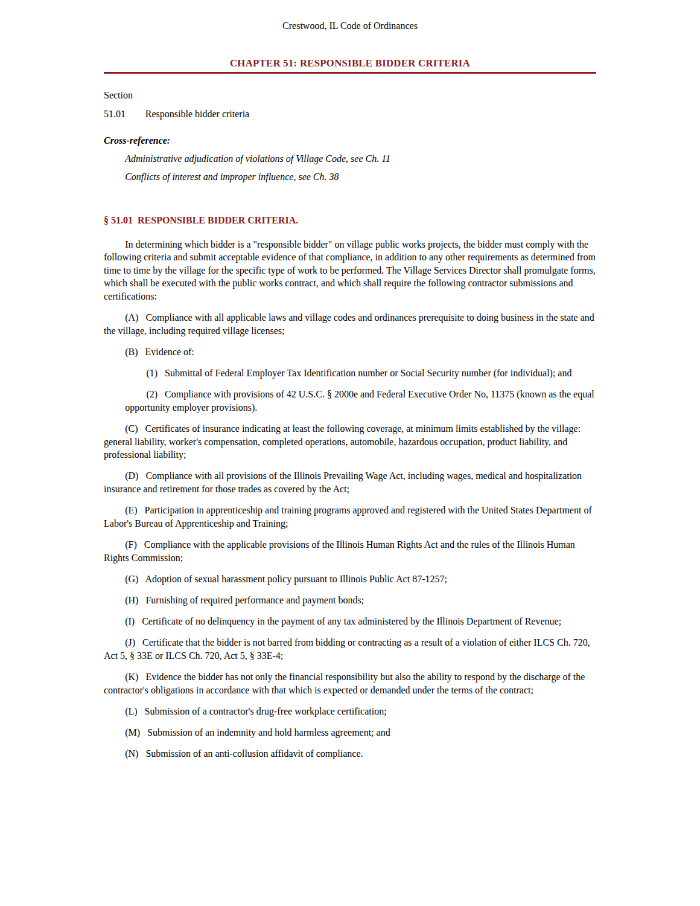Crestwood, IL Code of Ordinances
Chapter 51: Responsible Bidder Criteria
Section
51.01 Responsible bidder criteria
Cross-reference:
Administrative adjudication of violations of Village Code, see Ch. 11
Conflicts of interest and improper influence, see Ch. 38
§ 51.01 RESPONSIBLE BIDDER CRITERIA.
In determining which bidder is a "responsible bidder" on village public works projects, the bidder must comply with the following criteria and submit acceptable evidence of that compliance, in addition to any other requirements as determined from time to time by the village for the specific type of work to be performed. The Village Services Director shall promulgate forms, which shall be executed with the public works contract, and which shall require the following contractor submissions and certifications:
(A) Compliance with all applicable laws and village codes and ordinances prerequisite to doing business in the state and the village, including required village licenses;
(B) Evidence of:
(1) Submittal of Federal Employer Tax Identification number or Social Security number (for individual); and
(2) Compliance with provisions of 42 U.S.C. § 2000e and Federal Executive Order No, 11375 (known as the equal opportunity employer provisions).
(C) Certificates of insurance indicating at least the following coverage, at minimum limits established by the village: general liability, worker's compensation, completed operations, automobile, hazardous occupation, product liability, and professional liability;
(D) Compliance with all provisions of the Illinois Prevailing Wage Act, including wages, medical and hospitalization insurance and retirement for those trades as covered by the Act;
(E) Participation in apprenticeship and training programs approved and registered with the United States Department of Labor's Bureau of Apprenticeship and Training;
(F) Compliance with the applicable provisions of the Illinois Human Rights Act and the rules of the Illinois Human Rights Commission;
(G) Adoption of sexual harassment policy pursuant to Illinois Public Act 87-1257;
(H) Furnishing of required performance and payment bonds;
(I) Certificate of no delinquency in the payment of any tax administered by the Illinois Department of Revenue;
(J) Certificate that the bidder is not barred from bidding or contracting as a result of a violation of either ILCS Ch. 720, Act 5, § 33E or ILCS Ch. 720, Act 5, § 33E-4;
(K) Evidence the bidder has not only the financial responsibility but also the ability to respond by the discharge of the contractor's obligations in accordance with that which is expected or demanded under the terms of the contract;
(L) Submission of a contractor's drug-free workplace certification;
(M) Submission of an indemnity and hold harmless agreement; and
(N) Submission of an anti-collusion affidavit of compliance.